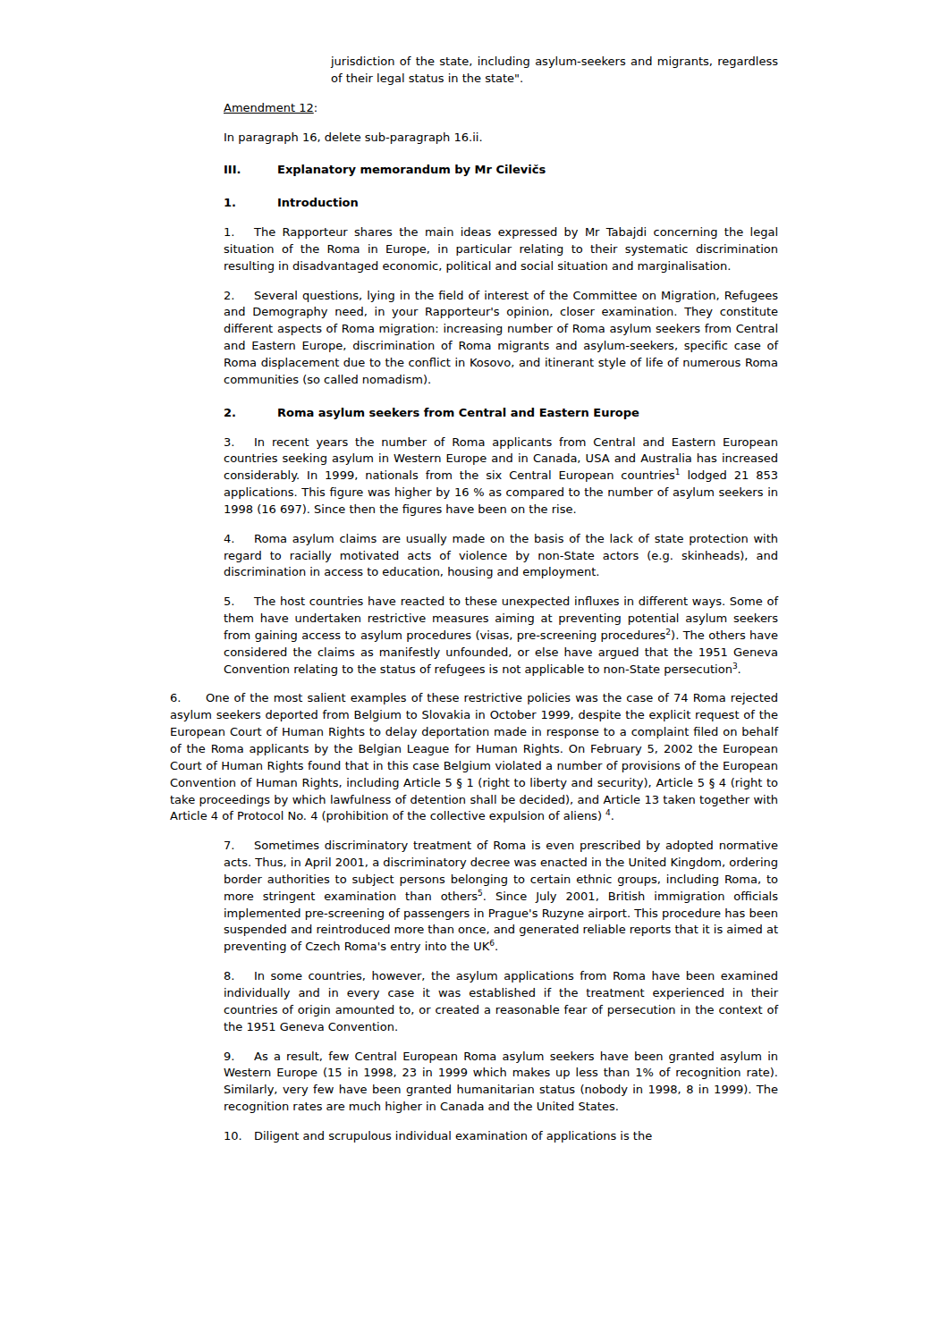jurisdiction of the state, including asylum-seekers and migrants, regardless of their legal status in the state".
Amendment 12:
In paragraph 16, delete sub-paragraph 16.ii.
III. Explanatory memorandum by Mr Cilevičs
1. Introduction
1. The Rapporteur shares the main ideas expressed by Mr Tabajdi concerning the legal situation of the Roma in Europe, in particular relating to their systematic discrimination resulting in disadvantaged economic, political and social situation and marginalisation.
2. Several questions, lying in the field of interest of the Committee on Migration, Refugees and Demography need, in your Rapporteur's opinion, closer examination. They constitute different aspects of Roma migration: increasing number of Roma asylum seekers from Central and Eastern Europe, discrimination of Roma migrants and asylum-seekers, specific case of Roma displacement due to the conflict in Kosovo, and itinerant style of life of numerous Roma communities (so called nomadism).
2. Roma asylum seekers from Central and Eastern Europe
3. In recent years the number of Roma applicants from Central and Eastern European countries seeking asylum in Western Europe and in Canada, USA and Australia has increased considerably. In 1999, nationals from the six Central European countries1 lodged 21 853 applications. This figure was higher by 16 % as compared to the number of asylum seekers in 1998 (16 697). Since then the figures have been on the rise.
4. Roma asylum claims are usually made on the basis of the lack of state protection with regard to racially motivated acts of violence by non-State actors (e.g. skinheads), and discrimination in access to education, housing and employment.
5. The host countries have reacted to these unexpected influxes in different ways. Some of them have undertaken restrictive measures aiming at preventing potential asylum seekers from gaining access to asylum procedures (visas, pre-screening procedures2). The others have considered the claims as manifestly unfounded, or else have argued that the 1951 Geneva Convention relating to the status of refugees is not applicable to non-State persecution3.
6. One of the most salient examples of these restrictive policies was the case of 74 Roma rejected asylum seekers deported from Belgium to Slovakia in October 1999, despite the explicit request of the European Court of Human Rights to delay deportation made in response to a complaint filed on behalf of the Roma applicants by the Belgian League for Human Rights. On February 5, 2002 the European Court of Human Rights found that in this case Belgium violated a number of provisions of the European Convention of Human Rights, including Article 5 § 1 (right to liberty and security), Article 5 § 4 (right to take proceedings by which lawfulness of detention shall be decided), and Article 13 taken together with Article 4 of Protocol No. 4 (prohibition of the collective expulsion of aliens) 4.
7. Sometimes discriminatory treatment of Roma is even prescribed by adopted normative acts. Thus, in April 2001, a discriminatory decree was enacted in the United Kingdom, ordering border authorities to subject persons belonging to certain ethnic groups, including Roma, to more stringent examination than others5. Since July 2001, British immigration officials implemented pre-screening of passengers in Prague's Ruzyne airport. This procedure has been suspended and reintroduced more than once, and generated reliable reports that it is aimed at preventing of Czech Roma's entry into the UK6.
8. In some countries, however, the asylum applications from Roma have been examined individually and in every case it was established if the treatment experienced in their countries of origin amounted to, or created a reasonable fear of persecution in the context of the 1951 Geneva Convention.
9. As a result, few Central European Roma asylum seekers have been granted asylum in Western Europe (15 in 1998, 23 in 1999 which makes up less than 1% of recognition rate). Similarly, very few have been granted humanitarian status (nobody in 1998, 8 in 1999). The recognition rates are much higher in Canada and the United States.
10. Diligent and scrupulous individual examination of applications is the